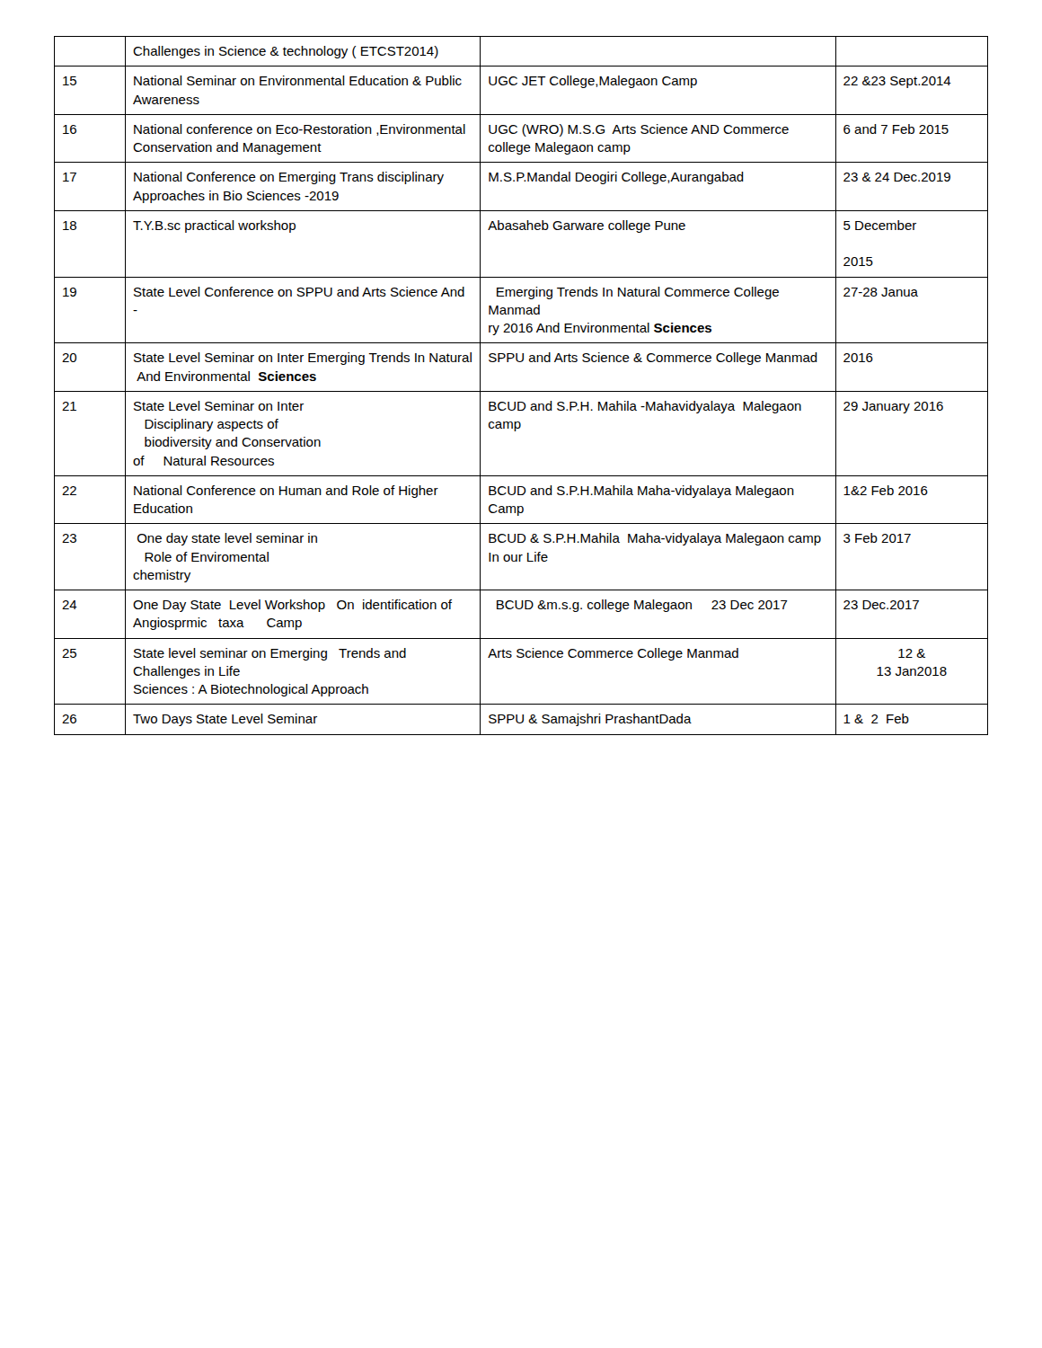| | Challenges in Science & technology ( ETCST2014) | | |
| 15 | National Seminar on Environmental Education & Public Awareness | UGC JET College,Malegaon Camp | 22 &23 Sept.2014 |
| 16 | National conference on Eco-Restoration ,Environmental Conservation and Management | UGC (WRO) M.S.G Arts Science AND Commerce college Malegaon camp | 6 and 7 Feb 2015 |
| 17 | National Conference on Emerging Trans disciplinary Approaches in Bio Sciences -2019 | M.S.P.Mandal Deogiri College,Aurangabad | 23 & 24 Dec.2019 |
| 18 | T.Y.B.sc practical workshop | Abasaheb Garware college Pune | 5 December 2015 |
| 19 | State Level Conference on SPPU and Arts Science And - | Emerging Trends In Natural Commerce College Manmad ry 2016 And Environmental Sciences | 27-28 Janua |
| 20 | State Level Seminar on Inter Emerging Trends In Natural And Environmental Sciences | SPPU and Arts Science & Commerce College Manmad | 2016 |
| 21 | State Level Seminar on Inter Disciplinary aspects of biodiversity and Conservation of Natural Resources | BCUD and S.P.H. Mahila -Mahavidyalaya Malegaon camp | 29 January 2016 |
| 22 | National Conference on Human and Role of Higher Education | BCUD and S.P.H.Mahila Maha-vidyalaya Malegaon Camp | 1&2 Feb 2016 |
| 23 | One day state level seminar in Role of Enviromental chemistry | BCUD & S.P.H.Mahila Maha-vidyalaya Malegaon camp In our Life | 3 Feb 2017 |
| 24 | One Day State Level Workshop On identification of Angiosprmic taxa Camp | BCUD &m.s.g. college Malegaon 23 Dec 2017 | 23 Dec.2017 |
| 25 | State level seminar on Emerging Trends and Challenges in Life Sciences : A Biotechnological Approach | Arts Science Commerce College Manmad | 12 & 13 Jan2018 |
| 26 | Two Days State Level Seminar | SPPU & Samajshri PrashantDada | 1 & 2 Feb |